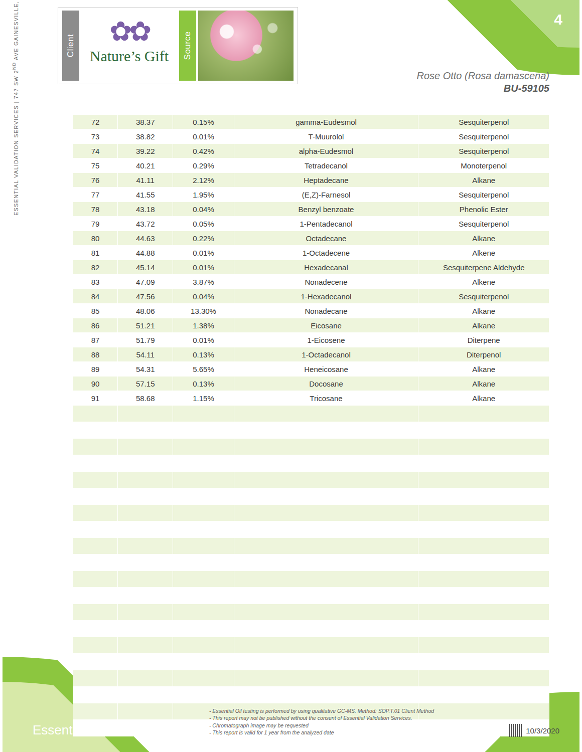4
Client
✿✿
Nature’s Gift
Source
Rose Otto (Rosa damascena)
BU-59105
Essential Validation Services | 747 SW 2nd Ave Gainesville, Florida 32601 | 317-361-5044
| 72 | 38.37 | 0.15% | gamma-Eudesmol | Sesquiterpenol |
| 73 | 38.82 | 0.01% | T-Muurolol | Sesquiterpenol |
| 74 | 39.22 | 0.42% | alpha-Eudesmol | Sesquiterpenol |
| 75 | 40.21 | 0.29% | Tetradecanol | Monoterpenol |
| 76 | 41.11 | 2.12% | Heptadecane | Alkane |
| 77 | 41.55 | 1.95% | (E,Z)-Farnesol | Sesquiterpenol |
| 78 | 43.18 | 0.04% | Benzyl benzoate | Phenolic Ester |
| 79 | 43.72 | 0.05% | 1-Pentadecanol | Sesquiterpenol |
| 80 | 44.63 | 0.22% | Octadecane | Alkane |
| 81 | 44.88 | 0.01% | 1-Octadecene | Alkene |
| 82 | 45.14 | 0.01% | Hexadecanal | Sesquiterpene Aldehyde |
| 83 | 47.09 | 3.87% | Nonadecene | Alkene |
| 84 | 47.56 | 0.04% | 1-Hexadecanol | Sesquiterpenol |
| 85 | 48.06 | 13.30% | Nonadecane | Alkane |
| 86 | 51.21 | 1.38% | Eicosane | Alkane |
| 87 | 51.79 | 0.01% | 1-Eicosene | Diterpene |
| 88 | 54.11 | 0.13% | 1-Octadecanol | Diterpenol |
| 89 | 54.31 | 5.65% | Heneicosane | Alkane |
| 90 | 57.15 | 0.13% | Docosane | Alkane |
| 91 | 58.68 | 1.15% | Tricosane | Alkane |
Essential Validation Services
- Essential Oil testing is performed by using qualitative GC-MS. Method: SOP.T.01 Client Method
- This report may not be published without the consent of Essential Validation Services.
- Chromatograph image may be requested
- This report is valid for 1 year from the analyzed date
10/3/2020